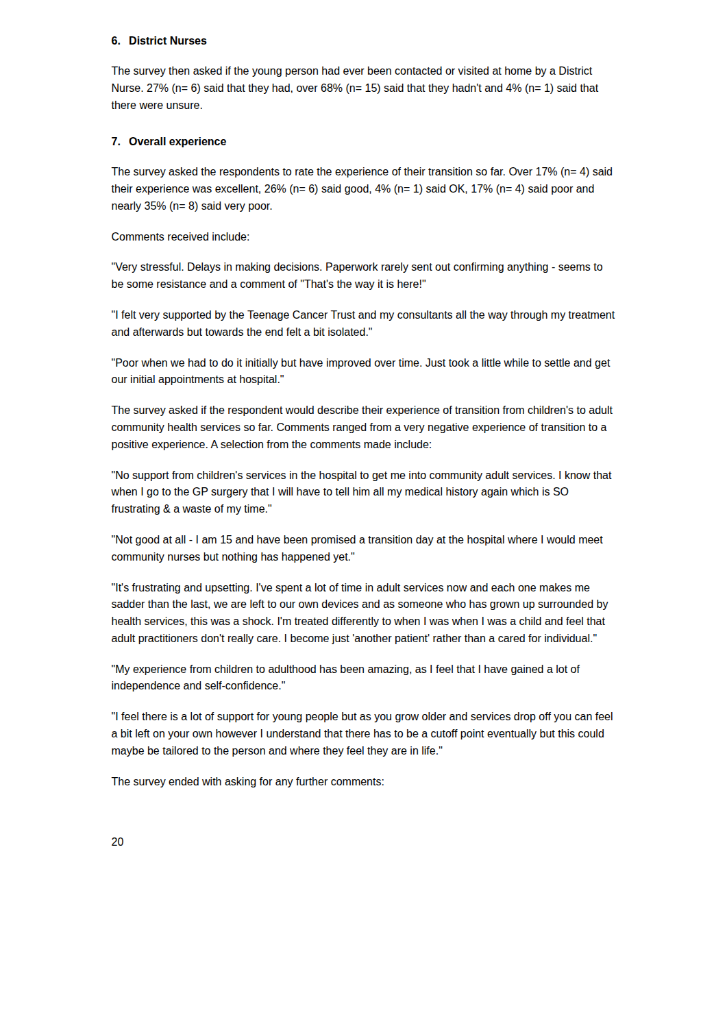6. District Nurses
The survey then asked if the young person had ever been contacted or visited at home by a District Nurse. 27% (n= 6) said that they had, over 68% (n= 15) said that they hadn't and 4% (n= 1) said that there were unsure.
7. Overall experience
The survey asked the respondents to rate the experience of their transition so far. Over 17% (n= 4) said their experience was excellent, 26% (n= 6) said good, 4% (n= 1) said OK, 17% (n= 4) said poor and nearly 35% (n= 8) said very poor.
Comments received include:
"Very stressful. Delays in making decisions. Paperwork rarely sent out confirming anything - seems to be some resistance and a comment of "That's the way it is here!"
"I felt very supported by the Teenage Cancer Trust and my consultants all the way through my treatment and afterwards but towards the end felt a bit isolated."
"Poor when we had to do it initially but have improved over time. Just took a little while to settle and get our initial appointments at hospital."
The survey asked if the respondent would describe their experience of transition from children's to adult community health services so far. Comments ranged from a very negative experience of transition to a positive experience. A selection from the comments made include:
"No support from children's services in the hospital to get me into community adult services. I know that when I go to the GP surgery that I will have to tell him all my medical history again which is SO frustrating & a waste of my time."
"Not good at all - I am 15 and have been promised a transition day at the hospital where I would meet community nurses but nothing has happened yet."
"It's frustrating and upsetting. I've spent a lot of time in adult services now and each one makes me sadder than the last, we are left to our own devices and as someone who has grown up surrounded by health services, this was a shock. I'm treated differently to when I was when I was a child and feel that adult practitioners don't really care. I become just 'another patient' rather than a cared for individual."
"My experience from children to adulthood has been amazing, as I feel that I have gained a lot of independence and self-confidence."
"I feel there is a lot of support for young people but as you grow older and services drop off you can feel a bit left on your own however I understand that there has to be a cutoff point eventually but this could maybe be tailored to the person and where they feel they are in life."
The survey ended with asking for any further comments:
20